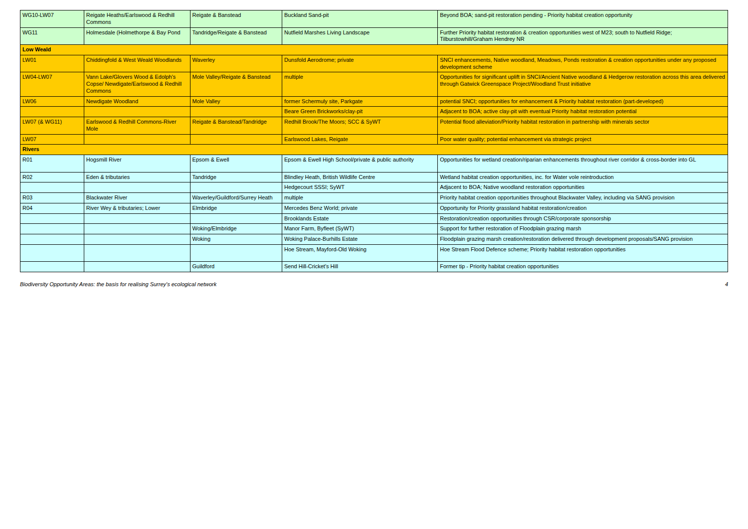| WG10-LW07 | Reigate Heaths/Earlswood & Redhill Commons | Reigate & Banstead | Buckland Sand-pit | Beyond BOA; sand-pit restoration pending - Priority habitat creation opportunity |
| WG11 | Holmesdale (Holmethorpe & Bay Pond | Tandridge/Reigate & Banstead | Nutfield Marshes Living Landscape | Further Priority habitat restoration & creation opportunities west of M23; south to Nutfield Ridge; Tilburstowhill/Graham Hendrey NR |
| Low Weald |
| LW01 | Chiddingfold & West Weald Woodlands | Waverley | Dunsfold Aerodrome; private | SNCI enhancements, Native woodland, Meadows, Ponds restoration & creation opportunities under any proposed development scheme |
| LW04-LW07 | Vann Lake/Glovers Wood & Edolph's Copse/ Newdigate/Earlswood & Redhill Commons | Mole Valley/Reigate & Banstead | multiple | Opportunities for significant uplift in SNCI/Ancient Native woodland & Hedgerow restoration across this area delivered through Gatwick Greenspace Project/Woodland Trust initiative |
| LW06 | Newdigate Woodland | Mole Valley | former Schermuly site, Parkgate | potential SNCI; opportunities for enhancement & Priority habitat restoration (part-developed) |
| | | | Beare Green Brickworks/clay-pit | Adjacent to BOA; active clay-pit with eventual Priority habitat restoration potential |
| LW07 (& WG11) | Earlswood & Redhill Commons-River Mole | Reigate & Banstead/Tandridge | Redhill Brook/The Moors; SCC & SyWT | Potential flood alleviation/Priority habitat restoration in partnership with minerals sector |
| LW07 | | | Earlswood Lakes, Reigate | Poor water quality; potential enhancement via strategic project |
| Rivers |
| R01 | Hogsmill River | Epsom & Ewell | Epsom & Ewell High School/private & public authority | Opportunities for wetland creation/riparian enhancements throughout river corridor & cross-border into GL |
| R02 | Eden & tributaries | Tandridge | Blindley Heath, British Wildlife Centre | Wetland habitat creation opportunities, inc. for Water vole reintroduction |
| | | | Hedgecourt SSSI; SyWT | Adjacent to BOA; Native woodland restoration opportunities |
| R03 | Blackwater River | Waverley/Guildford/Surrey Heath | multiple | Priority habitat creation opportunities throughout Blackwater Valley, including via SANG provision |
| R04 | River Wey & tributaries; Lower | Elmbridge | Mercedes Benz World; private | Opportunity for Priority grassland habitat restoration/creation |
| | | | Brooklands Estate | Restoration/creation opportunities through CSR/corporate sponsorship |
| | | Woking/Elmbridge | Manor Farm, Byfleet (SyWT) | Support for further restoration of Floodplain grazing marsh |
| | | Woking | Woking Palace-Burhills Estate | Floodplain grazing marsh creation/restoration delivered through development proposals/SANG provision |
| | | | Hoe Stream, Mayford-Old Woking | Hoe Stream Flood Defence scheme; Priority habitat restoration opportunities |
| | | Guildford | Send Hill-Cricket's Hill | Former tip - Priority habitat creation opportunities |
Biodiversity Opportunity Areas: the basis for realising Surrey's ecological network 4